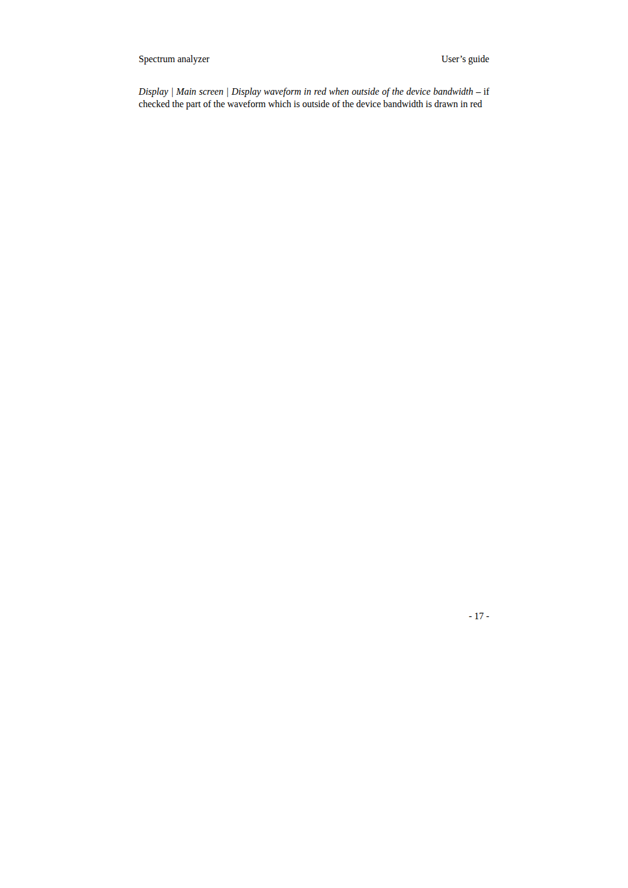Spectrum analyzer User’s guide
Display | Main screen | Display waveform in red when outside of the device bandwidth – if checked the part of the waveform which is outside of the device bandwidth is drawn in red
- 17 -